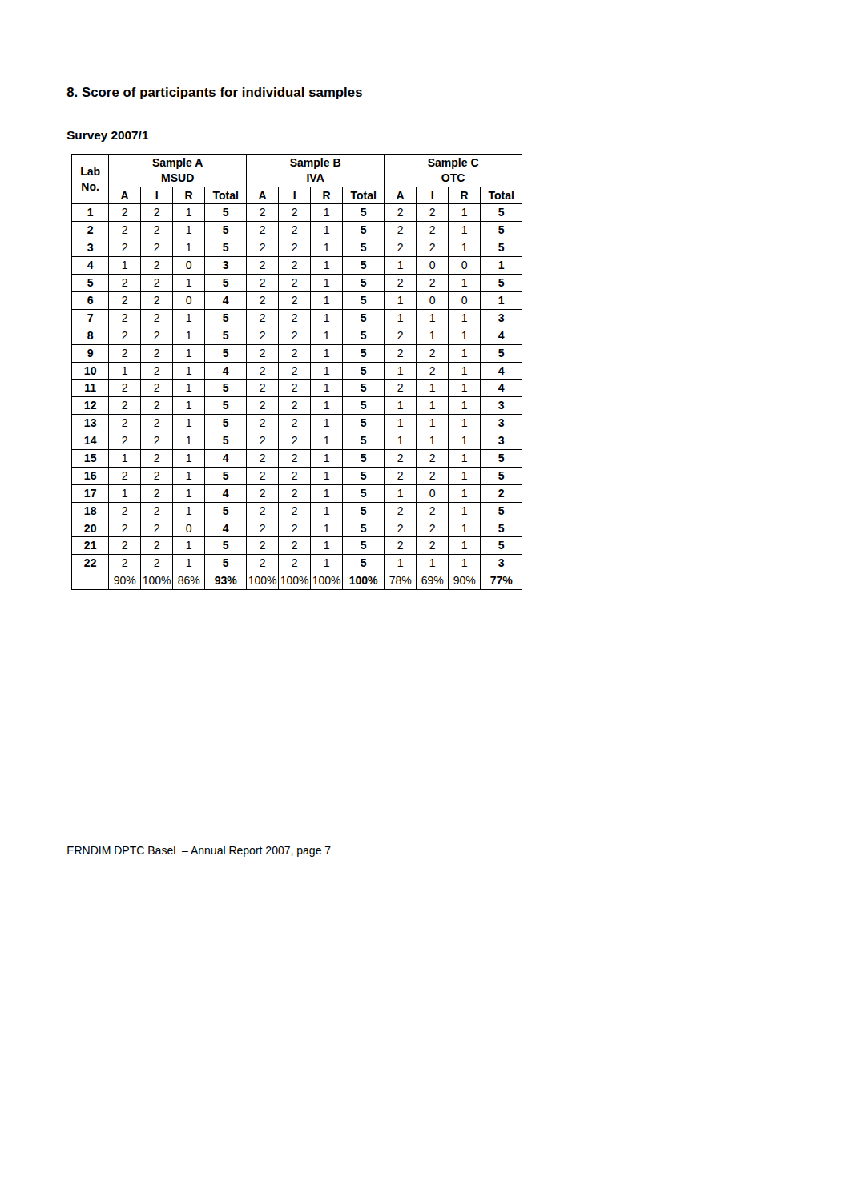8. Score of participants for individual samples
Survey 2007/1
| Lab No. | Sample A MSUD | Sample B IVA | Sample C OTC |
| --- | --- | --- | --- |
| A | I | R | Total | A | I | R | Total | A | I | R | Total |
| 1 | 2 | 2 | 1 | 5 | 2 | 2 | 1 | 5 | 2 | 2 | 1 | 5 |
| 2 | 2 | 2 | 1 | 5 | 2 | 2 | 1 | 5 | 2 | 2 | 1 | 5 |
| 3 | 2 | 2 | 1 | 5 | 2 | 2 | 1 | 5 | 2 | 2 | 1 | 5 |
| 4 | 1 | 2 | 0 | 3 | 2 | 2 | 1 | 5 | 1 | 0 | 0 | 1 |
| 5 | 2 | 2 | 1 | 5 | 2 | 2 | 1 | 5 | 2 | 2 | 1 | 5 |
| 6 | 2 | 2 | 0 | 4 | 2 | 2 | 1 | 5 | 1 | 0 | 0 | 1 |
| 7 | 2 | 2 | 1 | 5 | 2 | 2 | 1 | 5 | 1 | 1 | 1 | 3 |
| 8 | 2 | 2 | 1 | 5 | 2 | 2 | 1 | 5 | 2 | 1 | 1 | 4 |
| 9 | 2 | 2 | 1 | 5 | 2 | 2 | 1 | 5 | 2 | 2 | 1 | 5 |
| 10 | 1 | 2 | 1 | 4 | 2 | 2 | 1 | 5 | 1 | 2 | 1 | 4 |
| 11 | 2 | 2 | 1 | 5 | 2 | 2 | 1 | 5 | 2 | 1 | 1 | 4 |
| 12 | 2 | 2 | 1 | 5 | 2 | 2 | 1 | 5 | 1 | 1 | 1 | 3 |
| 13 | 2 | 2 | 1 | 5 | 2 | 2 | 1 | 5 | 1 | 1 | 1 | 3 |
| 14 | 2 | 2 | 1 | 5 | 2 | 2 | 1 | 5 | 1 | 1 | 1 | 3 |
| 15 | 1 | 2 | 1 | 4 | 2 | 2 | 1 | 5 | 2 | 2 | 1 | 5 |
| 16 | 2 | 2 | 1 | 5 | 2 | 2 | 1 | 5 | 2 | 2 | 1 | 5 |
| 17 | 1 | 2 | 1 | 4 | 2 | 2 | 1 | 5 | 1 | 0 | 1 | 2 |
| 18 | 2 | 2 | 1 | 5 | 2 | 2 | 1 | 5 | 2 | 2 | 1 | 5 |
| 20 | 2 | 2 | 0 | 4 | 2 | 2 | 1 | 5 | 2 | 2 | 1 | 5 |
| 21 | 2 | 2 | 1 | 5 | 2 | 2 | 1 | 5 | 2 | 2 | 1 | 5 |
| 22 | 2 | 2 | 1 | 5 | 2 | 2 | 1 | 5 | 1 | 1 | 1 | 3 |
| | 90% | 100% | 86% | 93% | 100% | 100% | 100% | 100% | 78% | 69% | 90% | 77% |
ERNDIM DPTC Basel – Annual Report 2007, page 7